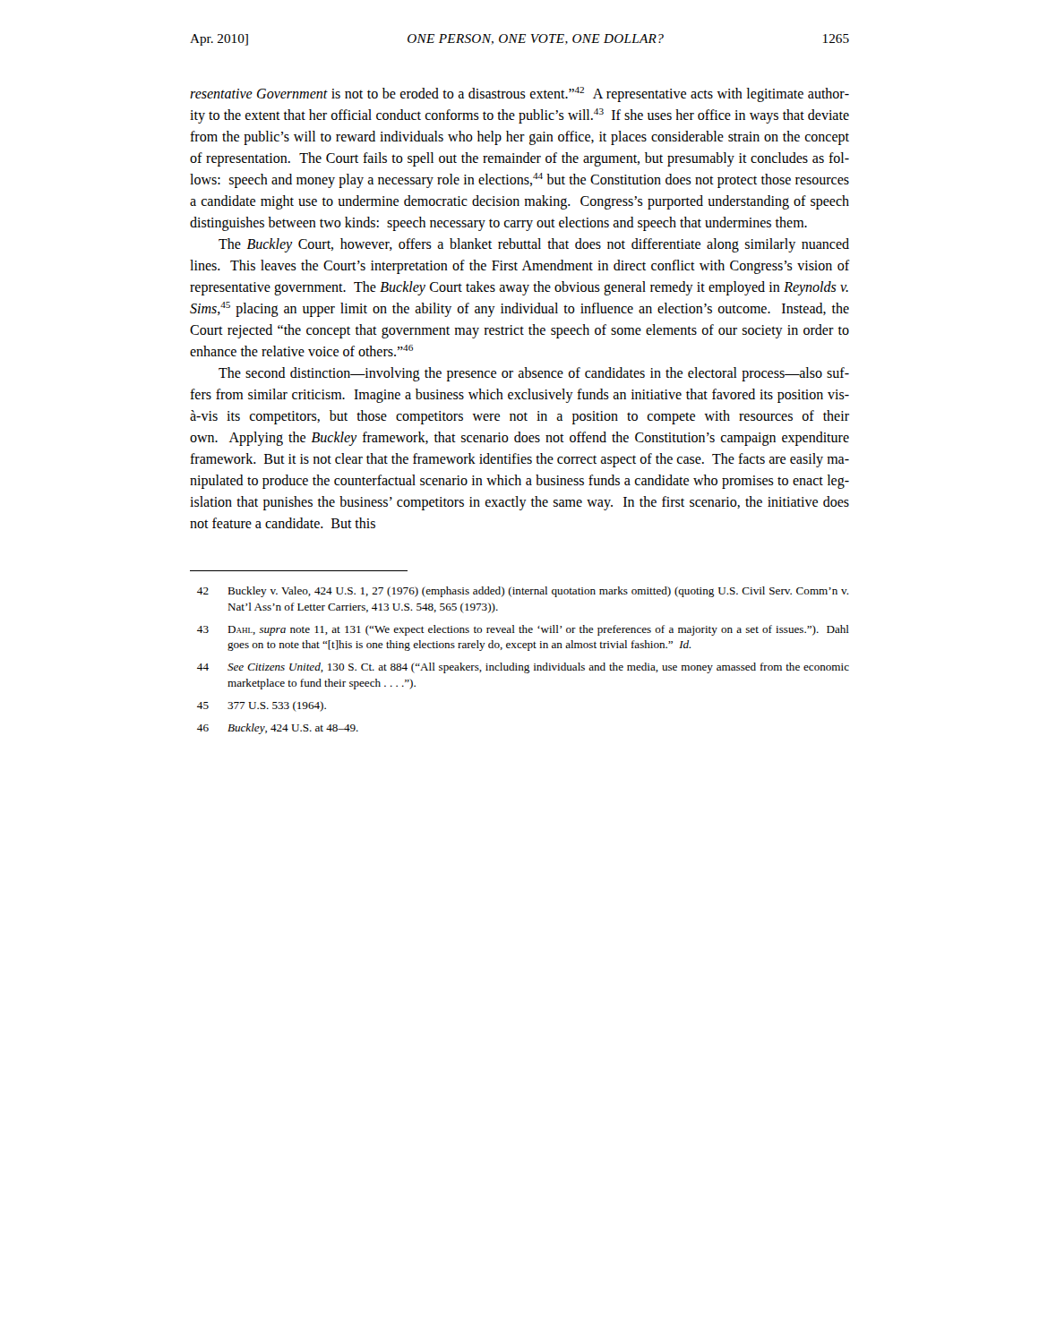Apr. 2010] ONE PERSON, ONE VOTE, ONE DOLLAR? 1265
resentative Government is not to be eroded to a disastrous extent.”42 A representative acts with legitimate authority to the extent that her official conduct conforms to the public’s will.43 If she uses her office in ways that deviate from the public’s will to reward individuals who help her gain office, it places considerable strain on the concept of representation. The Court fails to spell out the remainder of the argument, but presumably it concludes as follows: speech and money play a necessary role in elections,44 but the Constitution does not protect those resources a candidate might use to undermine democratic decision making. Congress’s purported understanding of speech distinguishes between two kinds: speech necessary to carry out elections and speech that undermines them.
The Buckley Court, however, offers a blanket rebuttal that does not differentiate along similarly nuanced lines. This leaves the Court’s interpretation of the First Amendment in direct conflict with Congress’s vision of representative government. The Buckley Court takes away the obvious general remedy it employed in Reynolds v. Sims,45 placing an upper limit on the ability of any individual to influence an election’s outcome. Instead, the Court rejected “the concept that government may restrict the speech of some elements of our society in order to enhance the relative voice of others.”46
The second distinction—involving the presence or absence of candidates in the electoral process—also suffers from similar criticism. Imagine a business which exclusively funds an initiative that favored its position vis-à-vis its competitors, but those competitors were not in a position to compete with resources of their own. Applying the Buckley framework, that scenario does not offend the Constitution’s campaign expenditure framework. But it is not clear that the framework identifies the correct aspect of the case. The facts are easily manipulated to produce the counterfactual scenario in which a business funds a candidate who promises to enact legislation that punishes the business’ competitors in exactly the same way. In the first scenario, the initiative does not feature a candidate. But this
Buckley v. Valeo, 424 U.S. 1, 27 (1976) (emphasis added) (internal quotation marks omitted) (quoting U.S. Civil Serv. Comm’n v. Nat’l Ass’n of Letter Carriers, 413 U.S. 548, 565 (1973)).
Dahl, supra note 11, at 131 (“We expect elections to reveal the ‘will’ or the preferences of a majority on a set of issues.”). Dahl goes on to note that “[t]his is one thing elections rarely do, except in an almost trivial fashion.” Id.
See Citizens United, 130 S. Ct. at 884 (“All speakers, including individuals and the media, use money amassed from the economic marketplace to fund their speech . . . .”).
377 U.S. 533 (1964).
Buckley, 424 U.S. at 48–49.